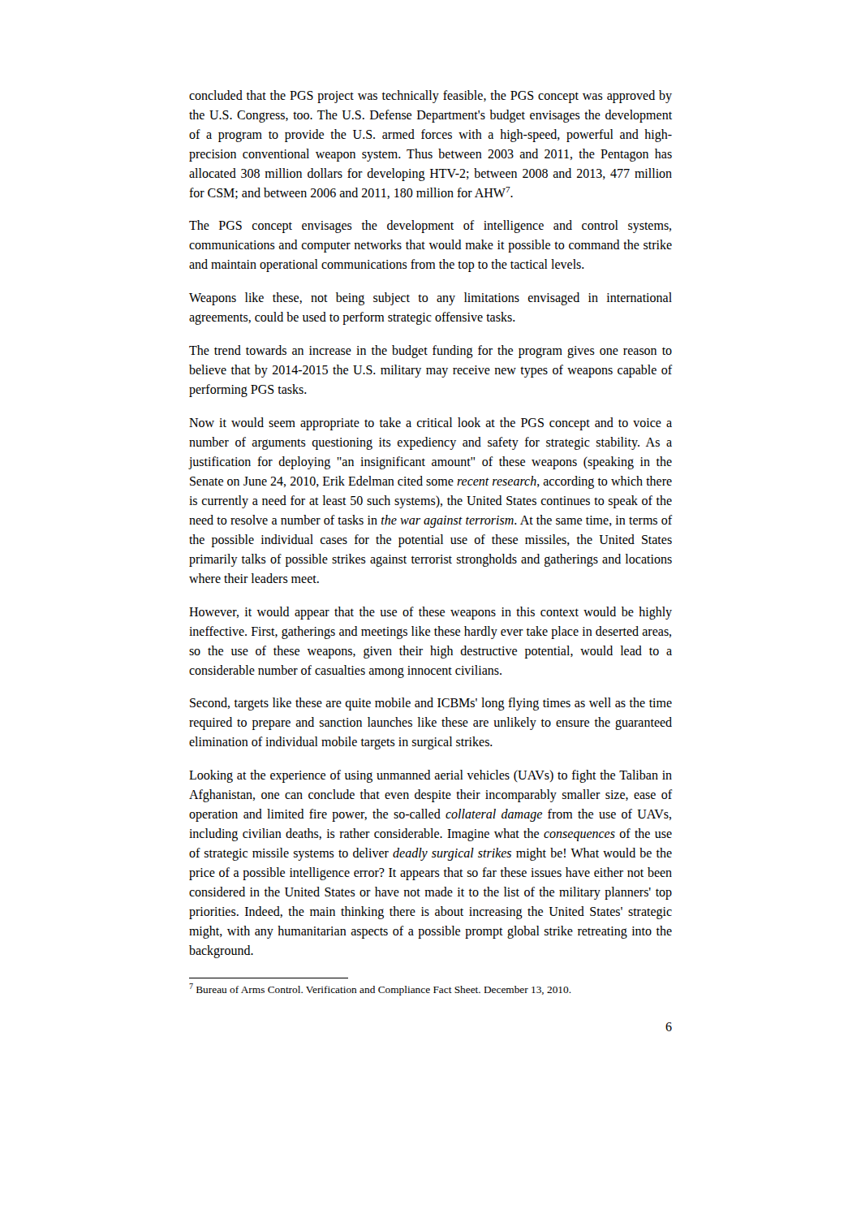concluded that the PGS project was technically feasible, the PGS concept was approved by the U.S. Congress, too. The U.S. Defense Department's budget envisages the development of a program to provide the U.S. armed forces with a high-speed, powerful and high-precision conventional weapon system. Thus between 2003 and 2011, the Pentagon has allocated 308 million dollars for developing HTV-2; between 2008 and 2013, 477 million for CSM; and between 2006 and 2011, 180 million for AHW7.
The PGS concept envisages the development of intelligence and control systems, communications and computer networks that would make it possible to command the strike and maintain operational communications from the top to the tactical levels.
Weapons like these, not being subject to any limitations envisaged in international agreements, could be used to perform strategic offensive tasks.
The trend towards an increase in the budget funding for the program gives one reason to believe that by 2014-2015 the U.S. military may receive new types of weapons capable of performing PGS tasks.
Now it would seem appropriate to take a critical look at the PGS concept and to voice a number of arguments questioning its expediency and safety for strategic stability. As a justification for deploying "an insignificant amount" of these weapons (speaking in the Senate on June 24, 2010, Erik Edelman cited some recent research, according to which there is currently a need for at least 50 such systems), the United States continues to speak of the need to resolve a number of tasks in the war against terrorism. At the same time, in terms of the possible individual cases for the potential use of these missiles, the United States primarily talks of possible strikes against terrorist strongholds and gatherings and locations where their leaders meet.
However, it would appear that the use of these weapons in this context would be highly ineffective. First, gatherings and meetings like these hardly ever take place in deserted areas, so the use of these weapons, given their high destructive potential, would lead to a considerable number of casualties among innocent civilians.
Second, targets like these are quite mobile and ICBMs' long flying times as well as the time required to prepare and sanction launches like these are unlikely to ensure the guaranteed elimination of individual mobile targets in surgical strikes.
Looking at the experience of using unmanned aerial vehicles (UAVs) to fight the Taliban in Afghanistan, one can conclude that even despite their incomparably smaller size, ease of operation and limited fire power, the so-called collateral damage from the use of UAVs, including civilian deaths, is rather considerable. Imagine what the consequences of the use of strategic missile systems to deliver deadly surgical strikes might be! What would be the price of a possible intelligence error? It appears that so far these issues have either not been considered in the United States or have not made it to the list of the military planners' top priorities. Indeed, the main thinking there is about increasing the United States' strategic might, with any humanitarian aspects of a possible prompt global strike retreating into the background.
7 Bureau of Arms Control. Verification and Compliance Fact Sheet. December 13, 2010.
6